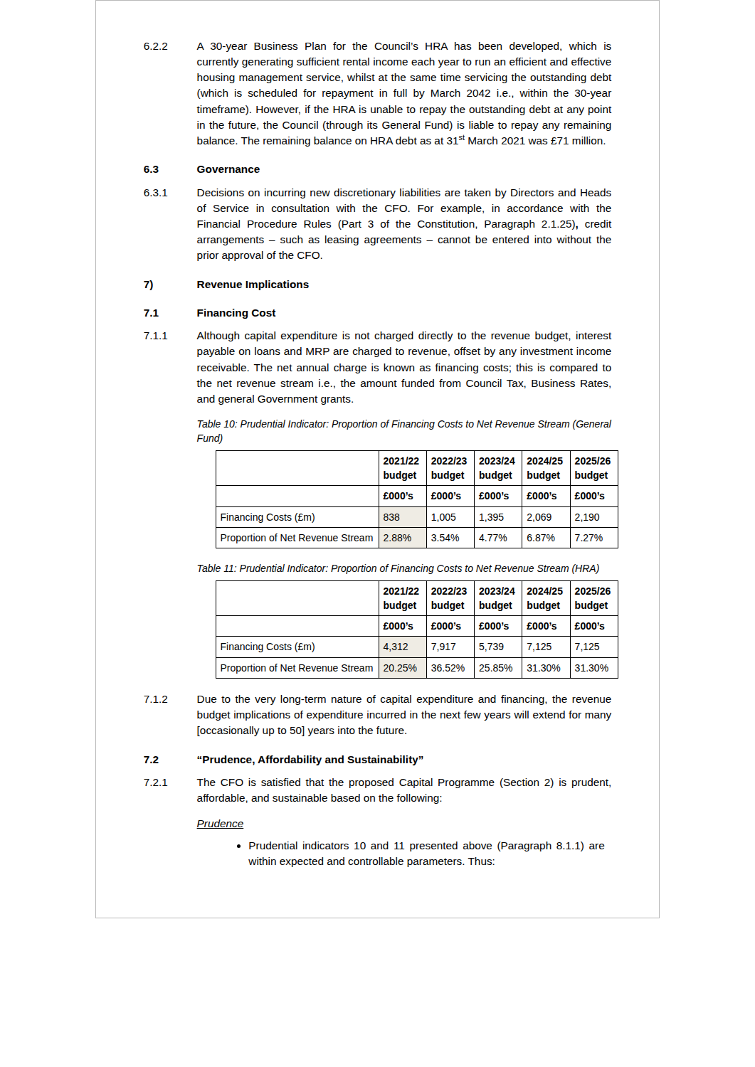6.2.2
A 30-year Business Plan for the Council’s HRA has been developed, which is currently generating sufficient rental income each year to run an efficient and effective housing management service, whilst at the same time servicing the outstanding debt (which is scheduled for repayment in full by March 2042 i.e., within the 30-year timeframe). However, if the HRA is unable to repay the outstanding debt at any point in the future, the Council (through its General Fund) is liable to repay any remaining balance. The remaining balance on HRA debt as at 31st March 2021 was £71 million.
6.3
Governance
6.3.1
Decisions on incurring new discretionary liabilities are taken by Directors and Heads of Service in consultation with the CFO. For example, in accordance with the Financial Procedure Rules (Part 3 of the Constitution, Paragraph 2.1.25), credit arrangements – such as leasing agreements – cannot be entered into without the prior approval of the CFO.
7)
Revenue Implications
7.1
Financing Cost
7.1.1
Although capital expenditure is not charged directly to the revenue budget, interest payable on loans and MRP are charged to revenue, offset by any investment income receivable. The net annual charge is known as financing costs; this is compared to the net revenue stream i.e., the amount funded from Council Tax, Business Rates, and general Government grants.
Table 10: Prudential Indicator: Proportion of Financing Costs to Net Revenue Stream (General Fund)
| | 2021/22 budget | 2022/23 budget | 2023/24 budget | 2024/25 budget | 2025/26 budget |
| | £000’s | £000’s | £000’s | £000’s | £000’s |
| Financing Costs (£m) | 838 | 1,005 | 1,395 | 2,069 | 2,190 |
| Proportion of Net Revenue Stream | 2.88% | 3.54% | 4.77% | 6.87% | 7.27% |
Table 11: Prudential Indicator: Proportion of Financing Costs to Net Revenue Stream (HRA)
| | 2021/22 budget | 2022/23 budget | 2023/24 budget | 2024/25 budget | 2025/26 budget |
| | £000’s | £000’s | £000’s | £000’s | £000’s |
| Financing Costs (£m) | 4,312 | 7,917 | 5,739 | 7,125 | 7,125 |
| Proportion of Net Revenue Stream | 20.25% | 36.52% | 25.85% | 31.30% | 31.30% |
7.1.2
Due to the very long-term nature of capital expenditure and financing, the revenue budget implications of expenditure incurred in the next few years will extend for many [occasionally up to 50] years into the future.
7.2
“Prudence, Affordability and Sustainability”
7.2.1
The CFO is satisfied that the proposed Capital Programme (Section 2) is prudent, affordable, and sustainable based on the following:
Prudence
Prudential indicators 10 and 11 presented above (Paragraph 8.1.1) are within expected and controllable parameters. Thus: